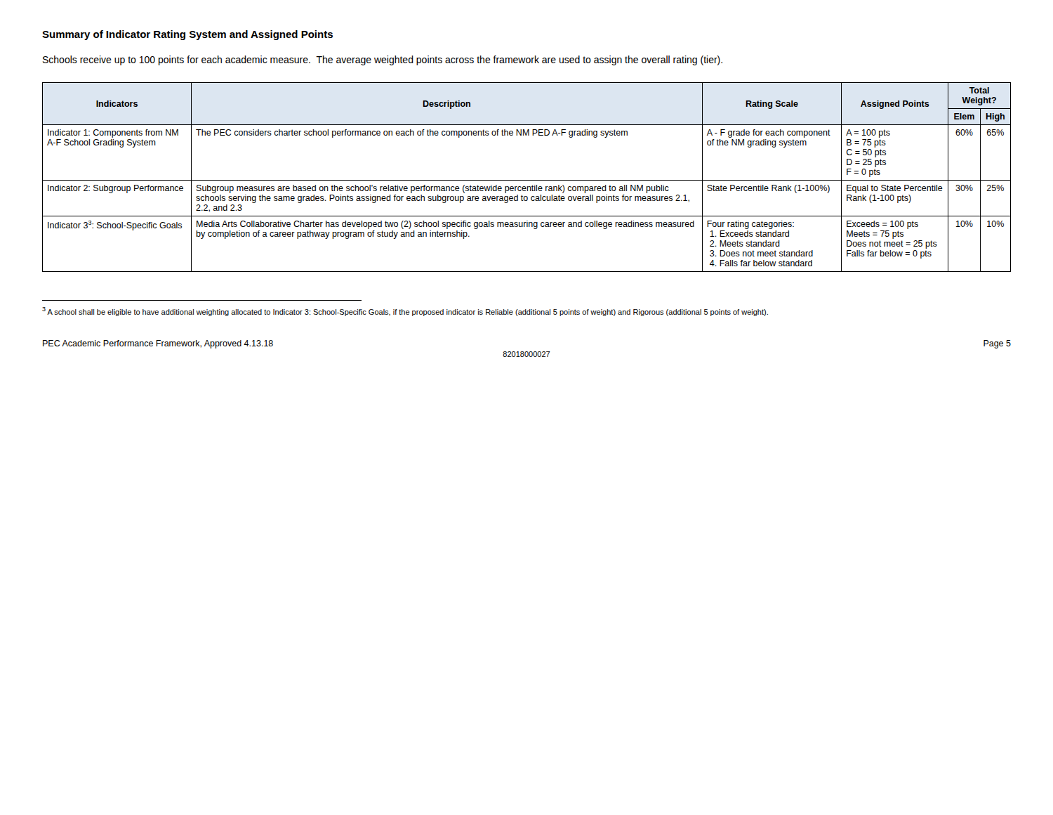Summary of Indicator Rating System and Assigned Points
Schools receive up to 100 points for each academic measure. The average weighted points across the framework are used to assign the overall rating (tier).
| Indicators | Description | Rating Scale | Assigned Points | Total Weight? |
| --- | --- | --- | --- | --- |
| Elem | High |
| Indicator 1: Components from NM A-F School Grading System | The PEC considers charter school performance on each of the components of the NM PED A-F grading system | A - F grade for each component of the NM grading system | A = 100 pts B = 75 pts C = 50 pts D = 25 pts F = 0 pts | 60% | 65% |
| Indicator 2: Subgroup Performance | Subgroup measures are based on the school’s relative performance (statewide percentile rank) compared to all NM public schools serving the same grades. Points assigned for each subgroup are averaged to calculate overall points for measures 2.1, 2.2, and 2.3 | State Percentile Rank (1-100%) | Equal to State Percentile Rank (1-100 pts) | 30% | 25% |
| Indicator 3 3 : School-Specific Goals | Media Arts Collaborative Charter has developed two (2) school specific goals measuring career and college readiness measured by completion of a career pathway program of study and an internship. | Four rating categories: Exceeds standard Meets standard Does not meet standard Falls far below standard | Exceeds = 100 pts Meets = 75 pts Does not meet = 25 pts Falls far below = 0 pts | 10% | 10% |
3 A school shall be eligible to have additional weighting allocated to Indicator 3: School-Specific Goals, if the proposed indicator is Reliable (additional 5 points of weight) and Rigorous (additional 5 points of weight).
PEC Academic Performance Framework, Approved 4.13.18 Page 5
82018000027